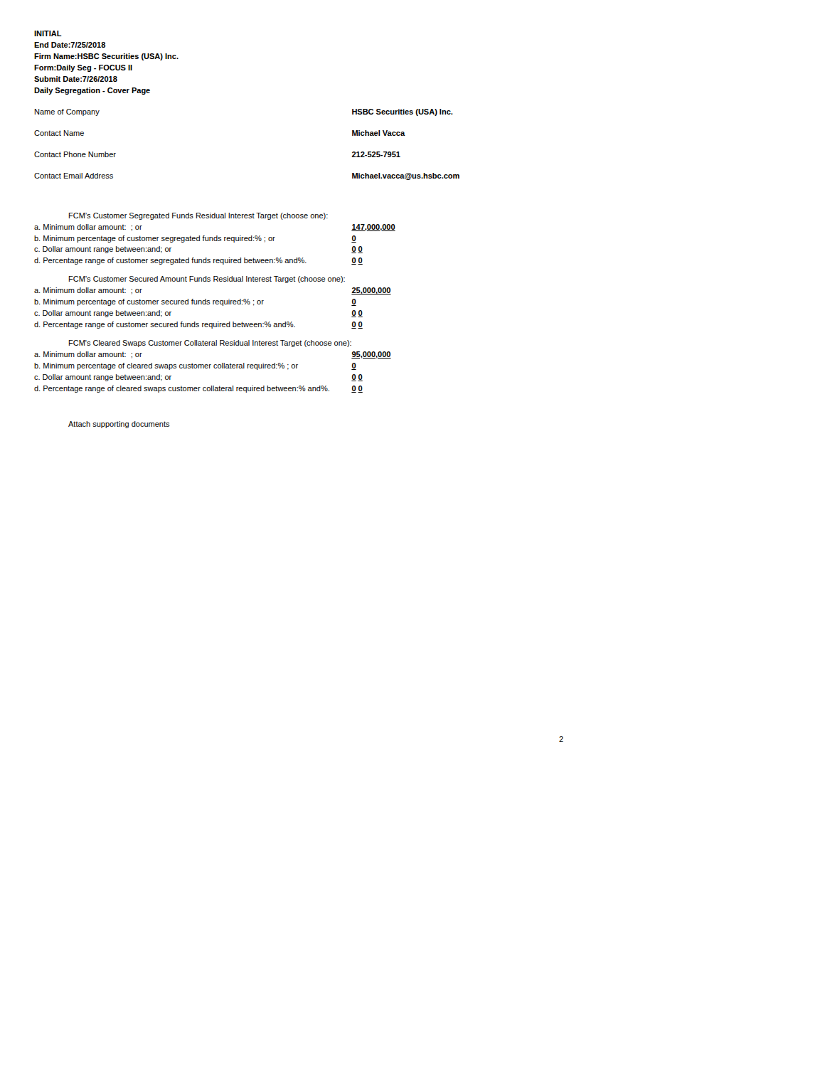INITIAL
End Date:7/25/2018
Firm Name:HSBC Securities (USA) Inc.
Form:Daily Seg - FOCUS II
Submit Date:7/26/2018
Daily Segregation - Cover Page
| Name of Company | HSBC Securities (USA) Inc. |
| Contact Name | Michael Vacca |
| Contact Phone Number | 212-525-7951 |
| Contact Email Address | Michael.vacca@us.hsbc.com |
| FCM’s Customer Segregated Funds Residual Interest Target (choose one): |
| a. Minimum dollar amount: ; or | 147,000,000 |
| b. Minimum percentage of customer segregated funds required:% ; or | 0 |
| c. Dollar amount range between:and; or | 0 0 |
| d. Percentage range of customer segregated funds required between:% and%. | 0 0 |
| FCM’s Customer Secured Amount Funds Residual Interest Target (choose one): |
| a. Minimum dollar amount: ; or | 25,000,000 |
| b. Minimum percentage of customer secured funds required:% ; or | 0 |
| c. Dollar amount range between:and; or | 0 0 |
| d. Percentage range of customer secured funds required between:% and%. | 0 0 |
| FCM's Cleared Swaps Customer Collateral Residual Interest Target (choose one): |
| a. Minimum dollar amount: ; or | 95,000,000 |
| b. Minimum percentage of cleared swaps customer collateral required:% ; or | 0 |
| c. Dollar amount range between:and; or | 0 0 |
| d. Percentage range of cleared swaps customer collateral required between:% and%. | 0 0 |
Attach supporting documents
2